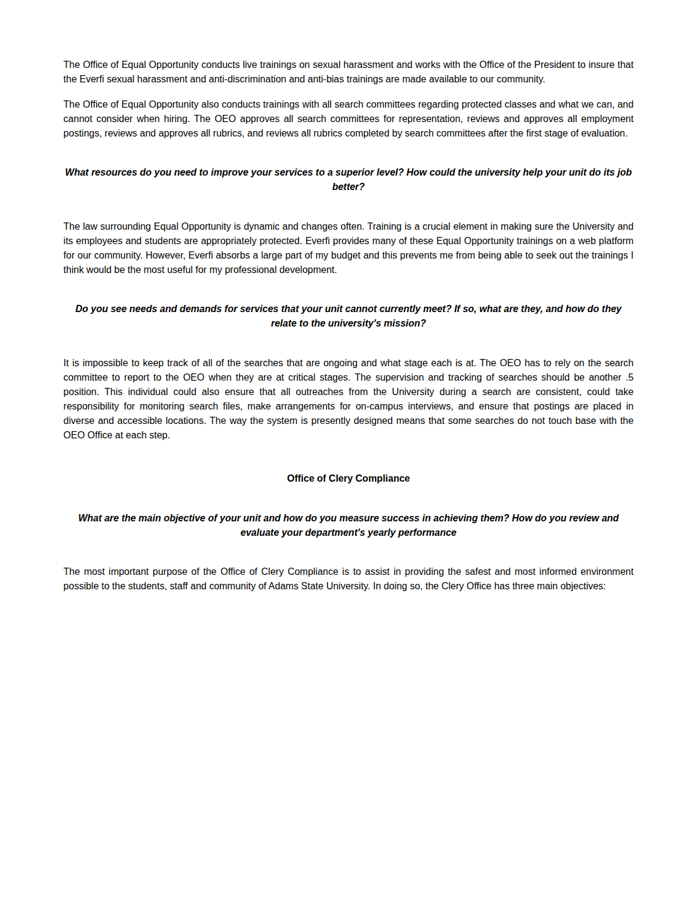The Office of Equal Opportunity conducts live trainings on sexual harassment and works with the Office of the President to insure that the Everfi sexual harassment and anti-discrimination and anti-bias trainings are made available to our community.
The Office of Equal Opportunity also conducts trainings with all search committees regarding protected classes and what we can, and cannot consider when hiring. The OEO approves all search committees for representation, reviews and approves all employment postings, reviews and approves all rubrics, and reviews all rubrics completed by search committees after the first stage of evaluation.
What resources do you need to improve your services to a superior level? How could the university help your unit do its job better?
The law surrounding Equal Opportunity is dynamic and changes often. Training is a crucial element in making sure the University and its employees and students are appropriately protected. Everfi provides many of these Equal Opportunity trainings on a web platform for our community. However, Everfi absorbs a large part of my budget and this prevents me from being able to seek out the trainings I think would be the most useful for my professional development.
Do you see needs and demands for services that your unit cannot currently meet? If so, what are they, and how do they relate to the university's mission?
It is impossible to keep track of all of the searches that are ongoing and what stage each is at. The OEO has to rely on the search committee to report to the OEO when they are at critical stages. The supervision and tracking of searches should be another .5 position. This individual could also ensure that all outreaches from the University during a search are consistent, could take responsibility for monitoring search files, make arrangements for on-campus interviews, and ensure that postings are placed in diverse and accessible locations. The way the system is presently designed means that some searches do not touch base with the OEO Office at each step.
Office of Clery Compliance
What are the main objective of your unit and how do you measure success in achieving them? How do you review and evaluate your department's yearly performance
The most important purpose of the Office of Clery Compliance is to assist in providing the safest and most informed environment possible to the students, staff and community of Adams State University. In doing so, the Clery Office has three main objectives: